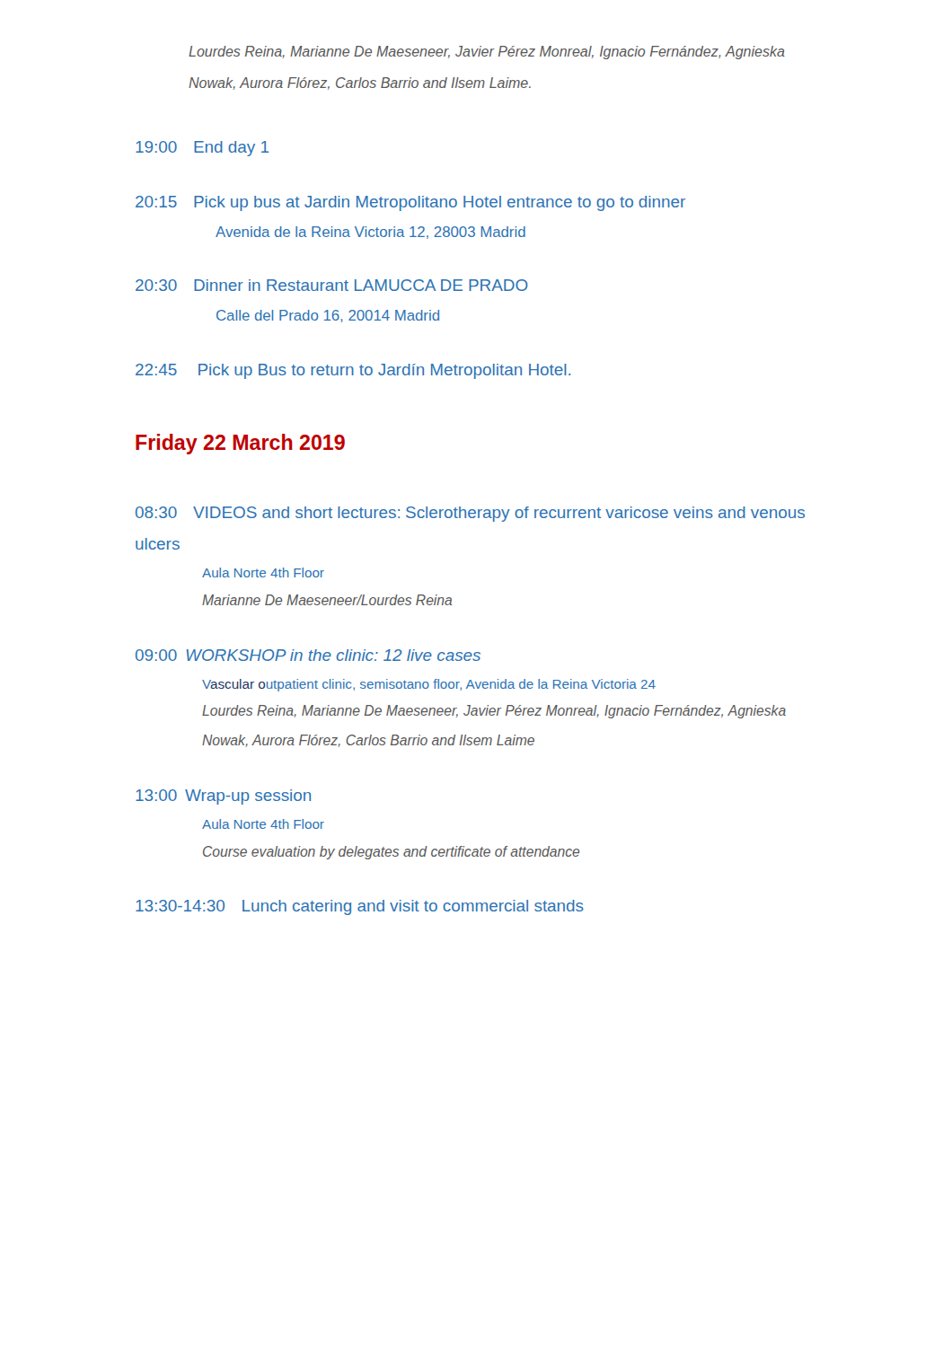Lourdes Reina, Marianne De Maeseneer, Javier Pérez Monreal, Ignacio Fernández, Agnieska Nowak, Aurora Flórez, Carlos Barrio and Ilsem Laime.
19:00 End day 1
20:15 Pick up bus at Jardin Metropolitano Hotel entrance to go to dinner
Avenida de la Reina Victoria 12, 28003 Madrid
20:30 Dinner in Restaurant LAMUCCA DE PRADO
Calle del Prado 16, 20014 Madrid
22:45 Pick up Bus to return to Jardín Metropolitan Hotel.
Friday 22 March 2019
08:30 VIDEOS and short lectures: Sclerotherapy of recurrent varicose veins and venous ulcers
Aula Norte 4th Floor
Marianne De Maeseneer/Lourdes Reina
09:00 WORKSHOP in the clinic: 12 live cases
Vascular o utpatient clinic, semisotano floor, Avenida de la Reina Victoria 24
Lourdes Reina, Marianne De Maeseneer, Javier Pérez Monreal, Ignacio Fernández, Agnieska Nowak, Aurora Flórez, Carlos Barrio and Ilsem Laime
13:00 Wrap-up session
Aula Norte 4th Floor
Course evaluation by delegates and certificate of attendance
13:30-14:30 Lunch catering and visit to commercial stands